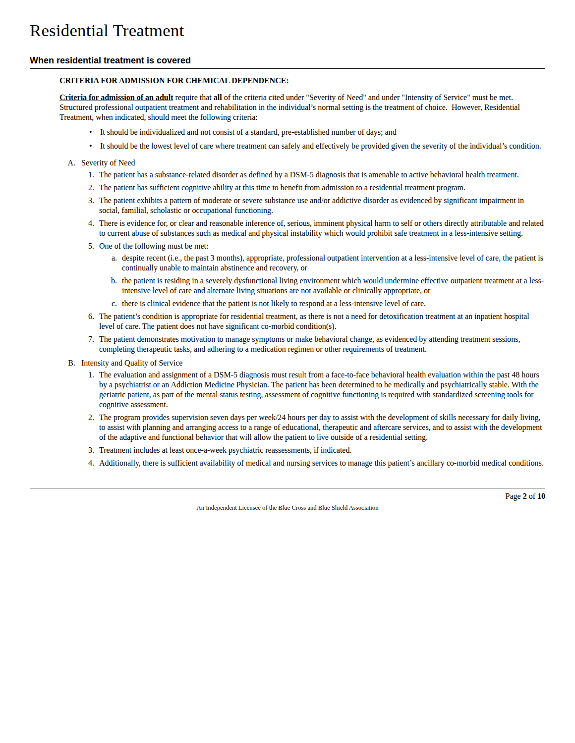Residential Treatment
When residential treatment is covered
CRITERIA FOR ADMISSION FOR CHEMICAL DEPENDENCE:
Criteria for admission of an adult require that all of the criteria cited under "Severity of Need" and under "Intensity of Service" must be met. Structured professional outpatient treatment and rehabilitation in the individual’s normal setting is the treatment of choice. However, Residential Treatment, when indicated, should meet the following criteria:
It should be individualized and not consist of a standard, pre-established number of days; and
It should be the lowest level of care where treatment can safely and effectively be provided given the severity of the individual’s condition.
Severity of Need
The patient has a substance-related disorder as defined by a DSM-5 diagnosis that is amenable to active behavioral health treatment.
The patient has sufficient cognitive ability at this time to benefit from admission to a residential treatment program.
The patient exhibits a pattern of moderate or severe substance use and/or addictive disorder as evidenced by significant impairment in social, familial, scholastic or occupational functioning.
There is evidence for, or clear and reasonable inference of, serious, imminent physical harm to self or others directly attributable and related to current abuse of substances such as medical and physical instability which would prohibit safe treatment in a less-intensive setting.
One of the following must be met:
despite recent (i.e., the past 3 months), appropriate, professional outpatient intervention at a less-intensive level of care, the patient is continually unable to maintain abstinence and recovery, or
the patient is residing in a severely dysfunctional living environment which would undermine effective outpatient treatment at a less-intensive level of care and alternate living situations are not available or clinically appropriate, or
there is clinical evidence that the patient is not likely to respond at a less-intensive level of care.
The patient’s condition is appropriate for residential treatment, as there is not a need for detoxification treatment at an inpatient hospital level of care. The patient does not have significant co-morbid condition(s).
The patient demonstrates motivation to manage symptoms or make behavioral change, as evidenced by attending treatment sessions, completing therapeutic tasks, and adhering to a medication regimen or other requirements of treatment.
Intensity and Quality of Service
The evaluation and assignment of a DSM-5 diagnosis must result from a face-to-face behavioral health evaluation within the past 48 hours by a psychiatrist or an Addiction Medicine Physician. The patient has been determined to be medically and psychiatrically stable. With the geriatric patient, as part of the mental status testing, assessment of cognitive functioning is required with standardized screening tools for cognitive assessment.
The program provides supervision seven days per week/24 hours per day to assist with the development of skills necessary for daily living, to assist with planning and arranging access to a range of educational, therapeutic and aftercare services, and to assist with the development of the adaptive and functional behavior that will allow the patient to live outside of a residential setting.
Treatment includes at least once-a-week psychiatric reassessments, if indicated.
Additionally, there is sufficient availability of medical and nursing services to manage this patient’s ancillary co-morbid medical conditions.
Page 2 of 10
An Independent Licensee of the Blue Cross and Blue Shield Association